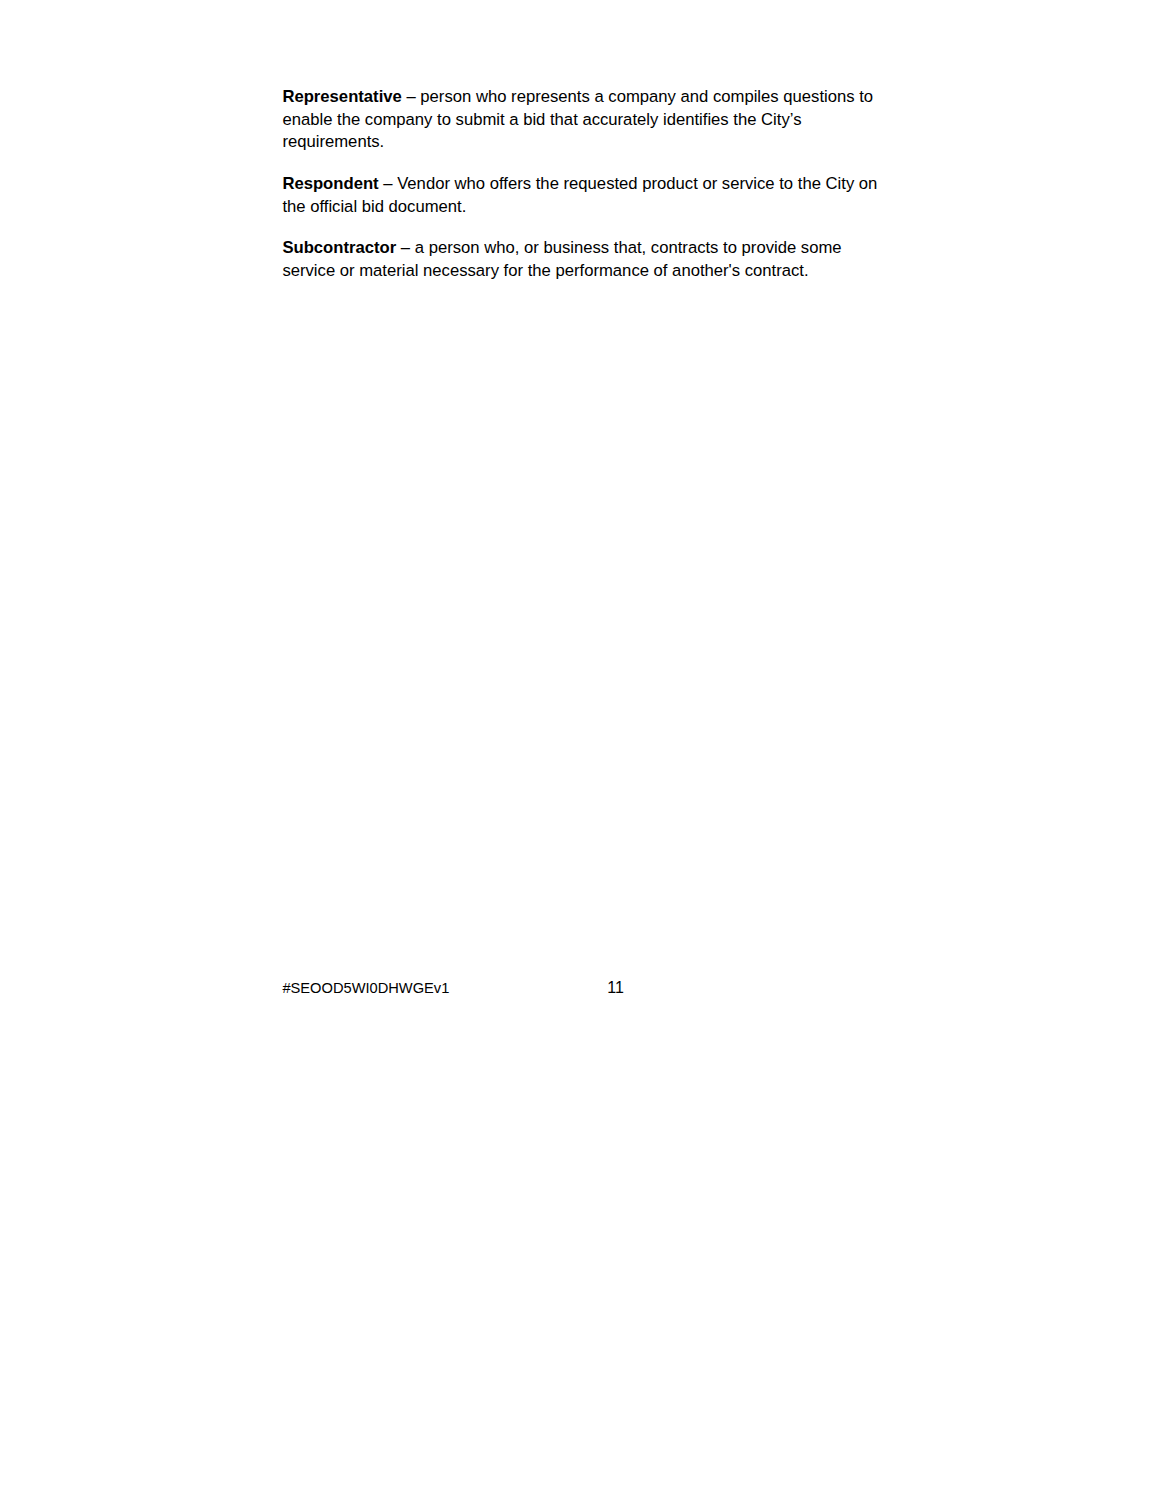Representative – person who represents a company and compiles questions to enable the company to submit a bid that accurately identifies the City’s requirements.
Respondent – Vendor who offers the requested product or service to the City on the official bid document.
Subcontractor – a person who, or business that, contracts to provide some service or material necessary for the performance of another's contract.
#SEOOD5WI0DHWGEv1
11